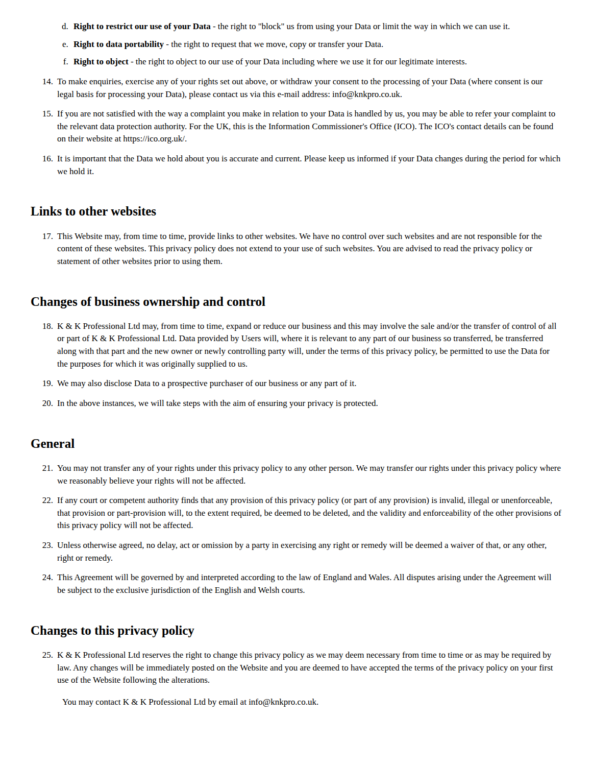Right to restrict our use of your Data - the right to "block" us from using your Data or limit the way in which we can use it.
Right to data portability - the right to request that we move, copy or transfer your Data.
Right to object - the right to object to our use of your Data including where we use it for our legitimate interests.
To make enquiries, exercise any of your rights set out above, or withdraw your consent to the processing of your Data (where consent is our legal basis for processing your Data), please contact us via this e-mail address: info@knkpro.co.uk.
If you are not satisfied with the way a complaint you make in relation to your Data is handled by us, you may be able to refer your complaint to the relevant data protection authority. For the UK, this is the Information Commissioner's Office (ICO). The ICO's contact details can be found on their website at https://ico.org.uk/.
It is important that the Data we hold about you is accurate and current. Please keep us informed if your Data changes during the period for which we hold it.
Links to other websites
This Website may, from time to time, provide links to other websites. We have no control over such websites and are not responsible for the content of these websites. This privacy policy does not extend to your use of such websites. You are advised to read the privacy policy or statement of other websites prior to using them.
Changes of business ownership and control
K & K Professional Ltd may, from time to time, expand or reduce our business and this may involve the sale and/or the transfer of control of all or part of K & K Professional Ltd. Data provided by Users will, where it is relevant to any part of our business so transferred, be transferred along with that part and the new owner or newly controlling party will, under the terms of this privacy policy, be permitted to use the Data for the purposes for which it was originally supplied to us.
We may also disclose Data to a prospective purchaser of our business or any part of it.
In the above instances, we will take steps with the aim of ensuring your privacy is protected.
General
You may not transfer any of your rights under this privacy policy to any other person. We may transfer our rights under this privacy policy where we reasonably believe your rights will not be affected.
If any court or competent authority finds that any provision of this privacy policy (or part of any provision) is invalid, illegal or unenforceable, that provision or part-provision will, to the extent required, be deemed to be deleted, and the validity and enforceability of the other provisions of this privacy policy will not be affected.
Unless otherwise agreed, no delay, act or omission by a party in exercising any right or remedy will be deemed a waiver of that, or any other, right or remedy.
This Agreement will be governed by and interpreted according to the law of England and Wales. All disputes arising under the Agreement will be subject to the exclusive jurisdiction of the English and Welsh courts.
Changes to this privacy policy
K & K Professional Ltd reserves the right to change this privacy policy as we may deem necessary from time to time or as may be required by law. Any changes will be immediately posted on the Website and you are deemed to have accepted the terms of the privacy policy on your first use of the Website following the alterations.
You may contact K & K Professional Ltd by email at info@knkpro.co.uk.